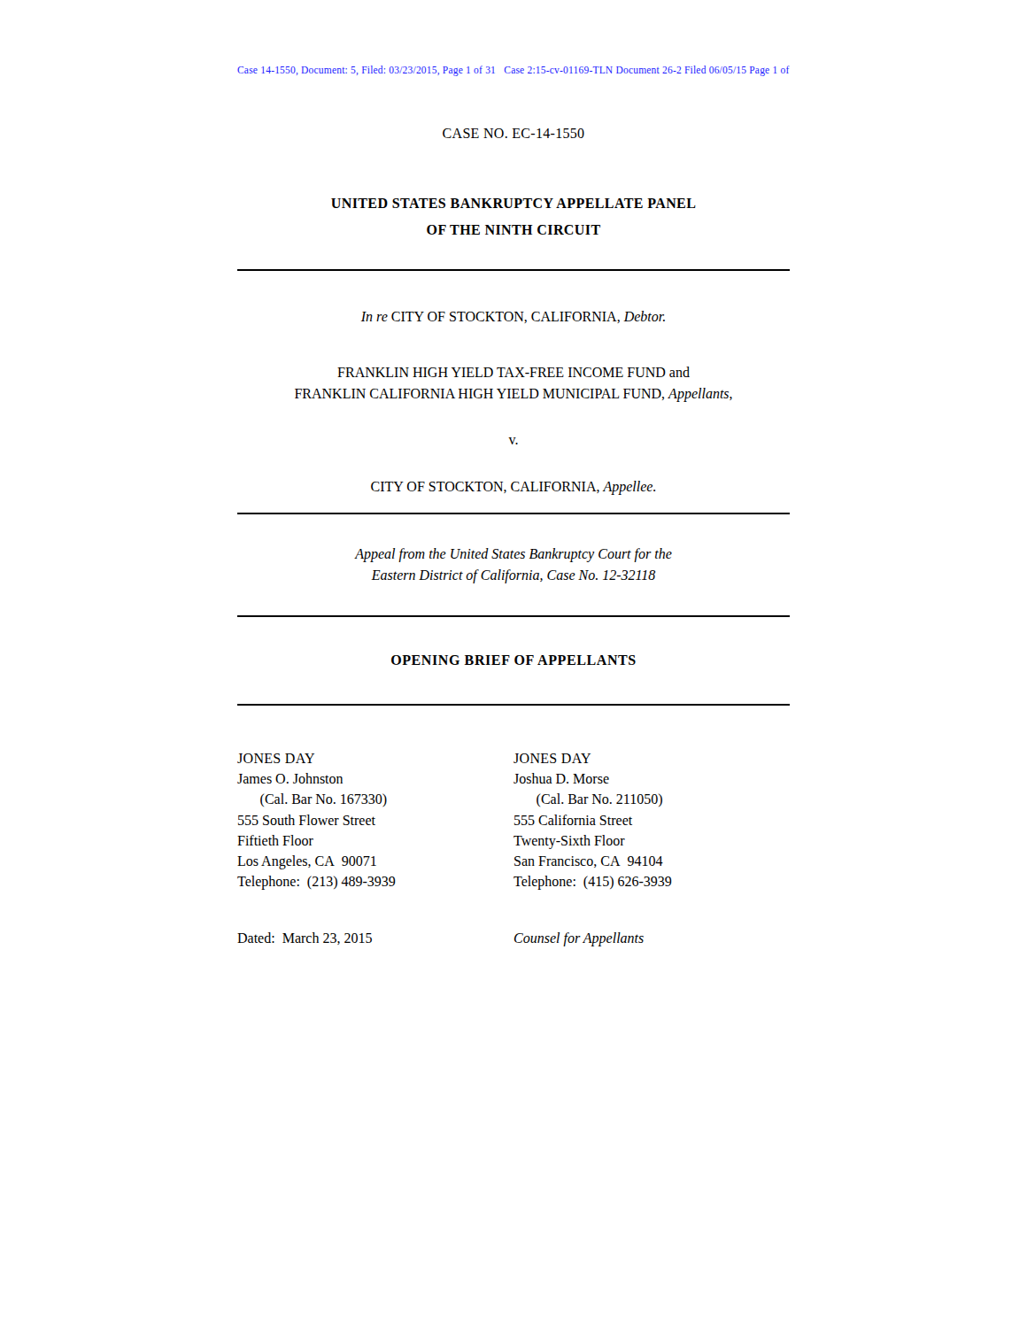Case 14-1550, Document: 5, Filed: 03/23/2015, Page 1 of 31 Case 2:15-cv-01169-TLN Document 26-2 Filed 06/05/15 Page 1 of 99
CASE NO. EC-14-1550
UNITED STATES BANKRUPTCY APPELLATE PANEL
OF THE NINTH CIRCUIT
In re CITY OF STOCKTON, CALIFORNIA, Debtor.
FRANKLIN HIGH YIELD TAX-FREE INCOME FUND and
FRANKLIN CALIFORNIA HIGH YIELD MUNICIPAL FUND, Appellants,
v.
CITY OF STOCKTON, CALIFORNIA, Appellee.
Appeal from the United States Bankruptcy Court for the
Eastern District of California, Case No. 12-32118
OPENING BRIEF OF APPELLANTS
| JONES DAY James O. Johnston (Cal. Bar No. 167330) 555 South Flower Street Fiftieth Floor Los Angeles, CA 90071 Telephone: (213) 489-3939 | JONES DAY Joshua D. Morse (Cal. Bar No. 211050) 555 California Street Twenty-Sixth Floor San Francisco, CA 94104 Telephone: (415) 626-3939 |
| Dated: March 23, 2015 | Counsel for Appellants |